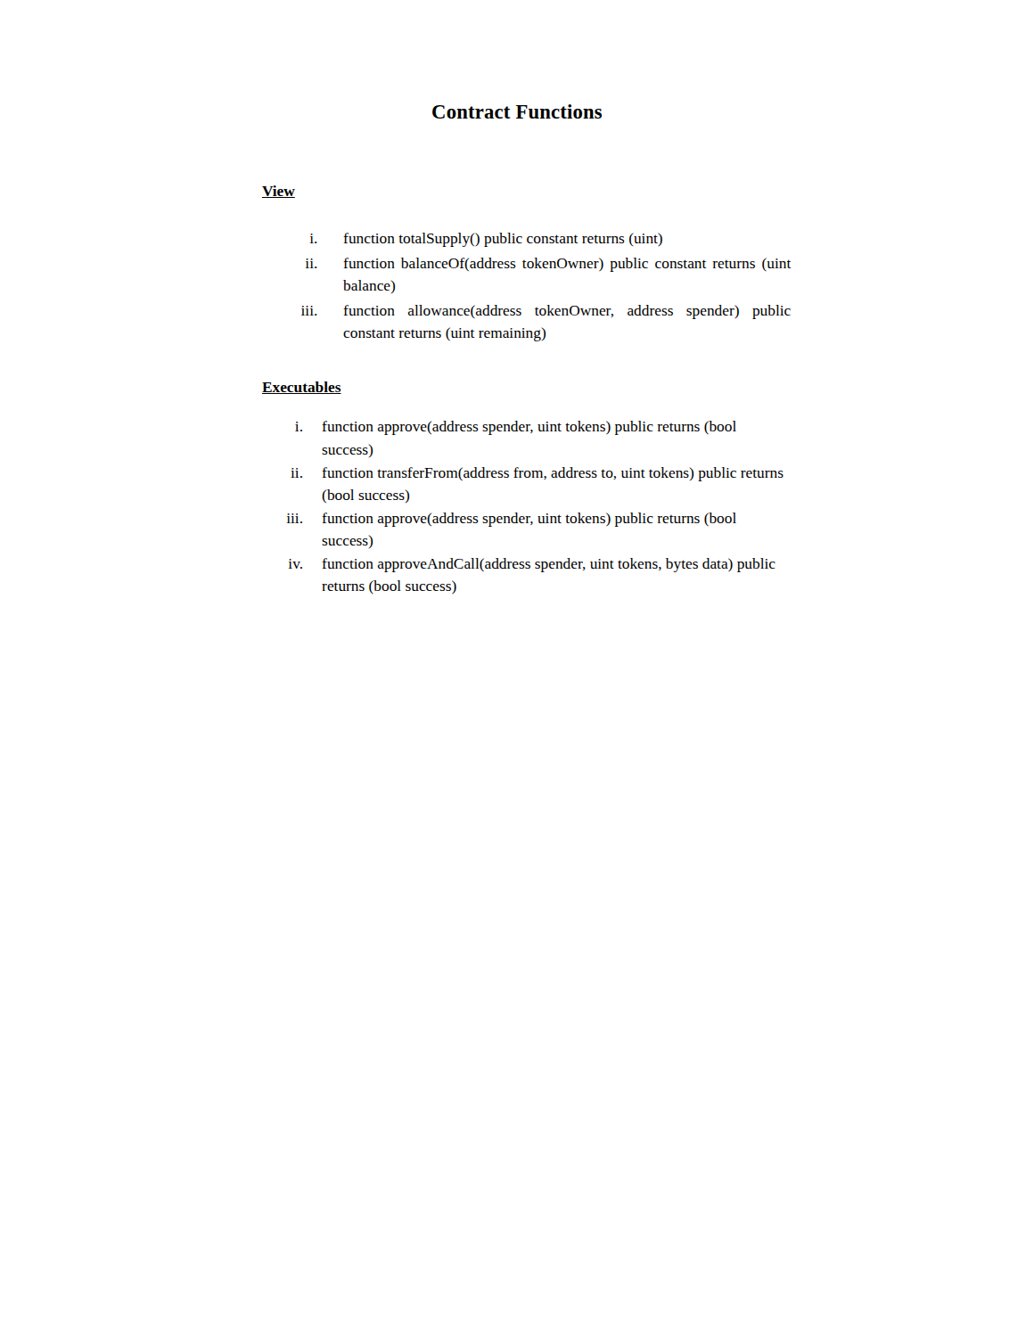Contract Functions
View
i. function totalSupply() public constant returns (uint)
ii. function balanceOf(address tokenOwner) public constant returns (uint balance)
iii. function allowance(address tokenOwner, address spender) public constant returns (uint remaining)
Executables
i. function approve(address spender, uint tokens) public returns (bool success)
ii. function transferFrom(address from, address to, uint tokens) public returns (bool success)
iii. function approve(address spender, uint tokens) public returns (bool success)
iv. function approveAndCall(address spender, uint tokens, bytes data) public returns (bool success)